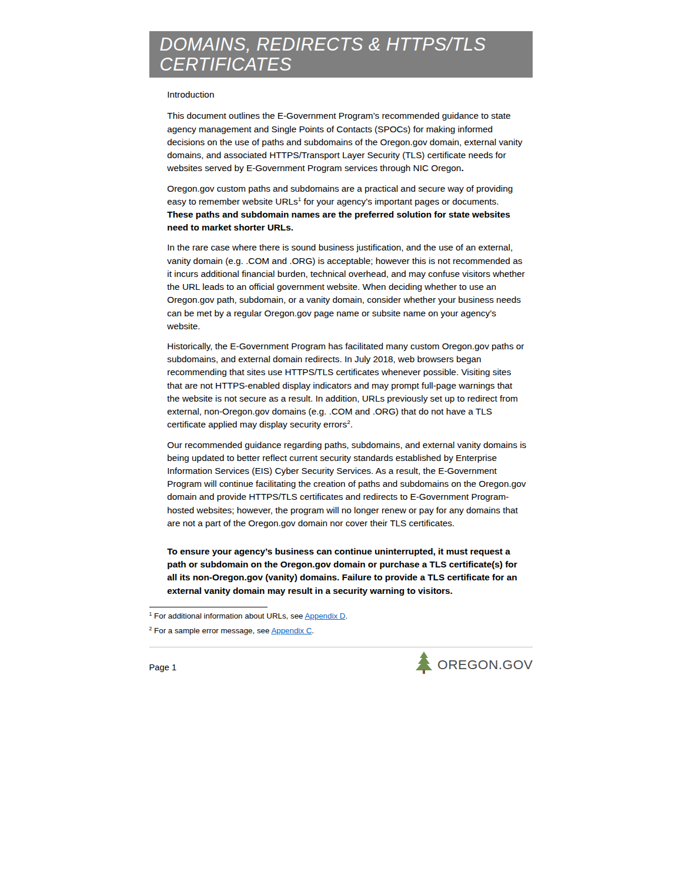Domains, Redirects & HTTPS/TLS Certificates
Introduction
This document outlines the E-Government Program’s recommended guidance to state agency management and Single Points of Contacts (SPOCs) for making informed decisions on the use of paths and subdomains of the Oregon.gov domain, external vanity domains, and associated HTTPS/Transport Layer Security (TLS) certificate needs for websites served by E-Government Program services through NIC Oregon.
Oregon.gov custom paths and subdomains are a practical and secure way of providing easy to remember website URLs1 for your agency’s important pages or documents. These paths and subdomain names are the preferred solution for state websites need to market shorter URLs.
In the rare case where there is sound business justification, and the use of an external, vanity domain (e.g. .COM and .ORG) is acceptable; however this is not recommended as it incurs additional financial burden, technical overhead, and may confuse visitors whether the URL leads to an official government website. When deciding whether to use an Oregon.gov path, subdomain, or a vanity domain, consider whether your business needs can be met by a regular Oregon.gov page name or subsite name on your agency’s website.
Historically, the E-Government Program has facilitated many custom Oregon.gov paths or subdomains, and external domain redirects. In July 2018, web browsers began recommending that sites use HTTPS/TLS certificates whenever possible. Visiting sites that are not HTTPS-enabled display indicators and may prompt full-page warnings that the website is not secure as a result. In addition, URLs previously set up to redirect from external, non-Oregon.gov domains (e.g. .COM and .ORG) that do not have a TLS certificate applied may display security errors2.
Our recommended guidance regarding paths, subdomains, and external vanity domains is being updated to better reflect current security standards established by Enterprise Information Services (EIS) Cyber Security Services. As a result, the E-Government Program will continue facilitating the creation of paths and subdomains on the Oregon.gov domain and provide HTTPS/TLS certificates and redirects to E-Government Program-hosted websites; however, the program will no longer renew or pay for any domains that are not a part of the Oregon.gov domain nor cover their TLS certificates.
To ensure your agency’s business can continue uninterrupted, it must request a path or subdomain on the Oregon.gov domain or purchase a TLS certificate(s) for all its non-Oregon.gov (vanity) domains. Failure to provide a TLS certificate for an external vanity domain may result in a security warning to visitors.
1 For additional information about URLs, see Appendix D.
2 For a sample error message, see Appendix C.
Page 1
OREGON.GOV